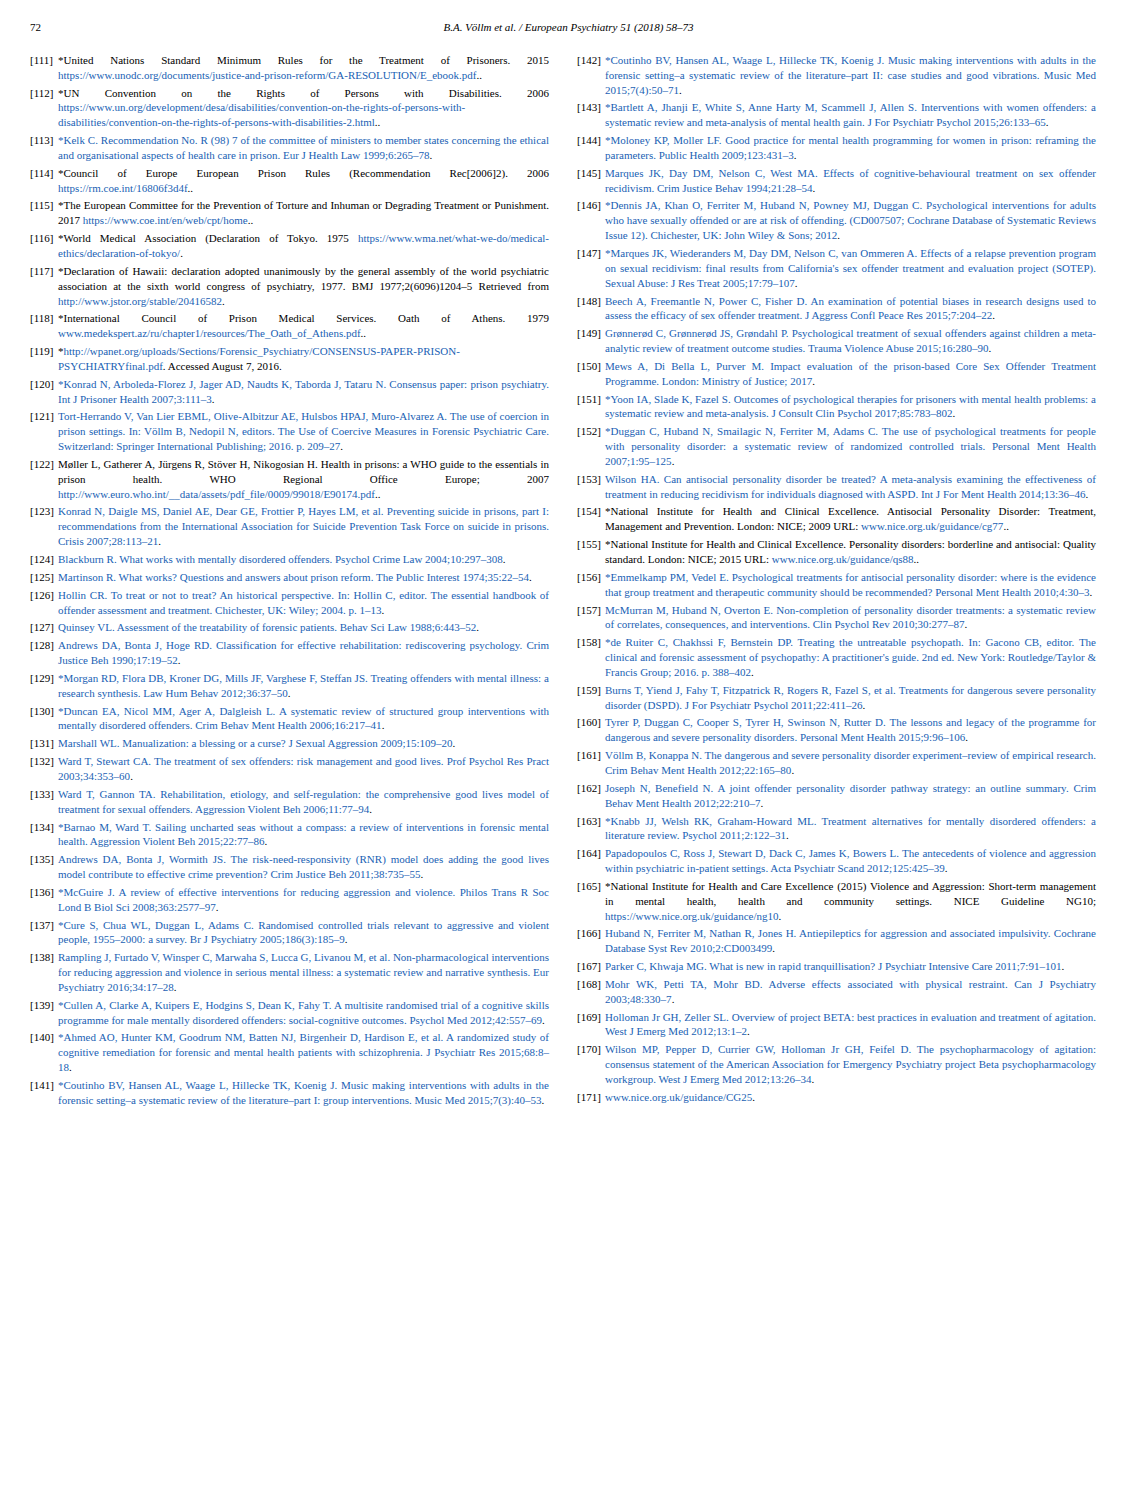72 B.A. Völlm et al. / European Psychiatry 51 (2018) 58–73
[111]*United Nations Standard Minimum Rules for the Treatment of Prisoners. 2015 https://www.unodc.org/documents/justice-and-prison-reform/GA-RESOLUTION/E_ebook.pdf..
[112]*UN Convention on the Rights of Persons with Disabilities. 2006 https://www.un.org/development/desa/disabilities/convention-on-the-rights-of-persons-with-disabilities/convention-on-the-rights-of-persons-with-disabilities-2.html..
[113]*Kelk C. Recommendation No. R (98) 7 of the committee of ministers to member states concerning the ethical and organisational aspects of health care in prison. Eur J Health Law 1999;6:265–78.
[114]*Council of Europe European Prison Rules (Recommendation Rec[2006]2). 2006 https://rm.coe.int/16806f3d4f..
[115]*The European Committee for the Prevention of Torture and Inhuman or Degrading Treatment or Punishment. 2017 https://www.coe.int/en/web/cpt/home..
[116]*World Medical Association (Declaration of Tokyo. 1975 https://www.wma.net/what-we-do/medical-ethics/declaration-of-tokyo/.
[117]*Declaration of Hawaii: declaration adopted unanimously by the general assembly of the world psychiatric association at the sixth world congress of psychiatry, 1977. BMJ 1977;2(6096)1204–5 Retrieved from http://www.jstor.org/stable/20416582.
[118]*International Council of Prison Medical Services. Oath of Athens. 1979 www.medekspert.az/ru/chapter1/resources/The_Oath_of_Athens.pdf..
[119]*http://wpanet.org/uploads/Sections/Forensic_Psychiatry/CONSENSUS-PAPER-PRISON-PSYCHIATRYfinal.pdf. Accessed August 7, 2016.
[120]*Konrad N, Arboleda-Florez J, Jager AD, Naudts K, Taborda J, Tataru N. Consensus paper: prison psychiatry. Int J Prisoner Health 2007;3:111–3.
[121] Tort-Herrando V, Van Lier EBML, Olive-Albitzur AE, Hulsbos HPAJ, Muro-Alvarez A. The use of coercion in prison settings. In: Völlm B, Nedopil N, editors. The Use of Coercive Measures in Forensic Psychiatric Care. Switzerland: Springer International Publishing; 2016. p. 209–27.
[122] Møller L, Gatherer A, Jürgens R, Stöver H, Nikogosian H. Health in prisons: a WHO guide to the essentials in prison health. WHO Regional Office Europe; 2007 http://www.euro.who.int/__data/assets/pdf_file/0009/99018/E90174.pdf..
[123] Konrad N, Daigle MS, Daniel AE, Dear GE, Frottier P, Hayes LM, et al. Preventing suicide in prisons, part I: recommendations from the International Association for Suicide Prevention Task Force on suicide in prisons. Crisis 2007;28:113–21.
[124] Blackburn R. What works with mentally disordered offenders. Psychol Crime Law 2004;10:297–308.
[125] Martinson R. What works? Questions and answers about prison reform. The Public Interest 1974;35:22–54.
[126] Hollin CR. To treat or not to treat? An historical perspective. In: Hollin C, editor. The essential handbook of offender assessment and treatment. Chichester, UK: Wiley; 2004. p. 1–13.
[127] Quinsey VL. Assessment of the treatability of forensic patients. Behav Sci Law 1988;6:443–52.
[128] Andrews DA, Bonta J, Hoge RD. Classification for effective rehabilitation: rediscovering psychology. Crim Justice Beh 1990;17:19–52.
[129]*Morgan RD, Flora DB, Kroner DG, Mills JF, Varghese F, Steffan JS. Treating offenders with mental illness: a research synthesis. Law Hum Behav 2012;36:37–50.
[130]*Duncan EA, Nicol MM, Ager A, Dalgleish L. A systematic review of structured group interventions with mentally disordered offenders. Crim Behav Ment Health 2006;16:217–41.
[131] Marshall WL. Manualization: a blessing or a curse? J Sexual Aggression 2009;15:109–20.
[132] Ward T, Stewart CA. The treatment of sex offenders: risk management and good lives. Prof Psychol Res Pract 2003;34:353–60.
[133] Ward T, Gannon TA. Rehabilitation, etiology, and self-regulation: the comprehensive good lives model of treatment for sexual offenders. Aggression Violent Beh 2006;11:77–94.
[134]*Barnao M, Ward T. Sailing uncharted seas without a compass: a review of interventions in forensic mental health. Aggression Violent Beh 2015;22:77–86.
[135] Andrews DA, Bonta J, Wormith JS. The risk-need-responsivity (RNR) model does adding the good lives model contribute to effective crime prevention? Crim Justice Beh 2011;38:735–55.
[136]*McGuire J. A review of effective interventions for reducing aggression and violence. Philos Trans R Soc Lond B Biol Sci 2008;363:2577–97.
[137]*Cure S, Chua WL, Duggan L, Adams C. Randomised controlled trials relevant to aggressive and violent people, 1955–2000: a survey. Br J Psychiatry 2005;186(3):185–9.
[138] Rampling J, Furtado V, Winsper C, Marwaha S, Lucca G, Livanou M, et al. Non-pharmacological interventions for reducing aggression and violence in serious mental illness: a systematic review and narrative synthesis. Eur Psychiatry 2016;34:17–28.
[139]*Cullen A, Clarke A, Kuipers E, Hodgins S, Dean K, Fahy T. A multisite randomised trial of a cognitive skills programme for male mentally disordered offenders: social-cognitive outcomes. Psychol Med 2012;42:557–69.
[140]*Ahmed AO, Hunter KM, Goodrum NM, Batten NJ, Birgenheir D, Hardison E, et al. A randomized study of cognitive remediation for forensic and mental health patients with schizophrenia. J Psychiatr Res 2015;68:8–18.
[141]*Coutinho BV, Hansen AL, Waage L, Hillecke TK, Koenig J. Music making interventions with adults in the forensic setting–a systematic review of the literature–part I: group interventions. Music Med 2015;7(3):40–53.
[142]*Coutinho BV, Hansen AL, Waage L, Hillecke TK, Koenig J. Music making interventions with adults in the forensic setting–a systematic review of the literature–part II: case studies and good vibrations. Music Med 2015;7(4):50–71.
[143]*Bartlett A, Jhanji E, White S, Anne Harty M, Scammell J, Allen S. Interventions with women offenders: a systematic review and meta-analysis of mental health gain. J For Psychiatr Psychol 2015;26:133–65.
[144]*Moloney KP, Moller LF. Good practice for mental health programming for women in prison: reframing the parameters. Public Health 2009;123:431–3.
[145] Marques JK, Day DM, Nelson C, West MA. Effects of cognitive-behavioural treatment on sex offender recidivism. Crim Justice Behav 1994;21:28–54.
[146]*Dennis JA, Khan O, Ferriter M, Huband N, Powney MJ, Duggan C. Psychological interventions for adults who have sexually offended or are at risk of offending. (CD007507; Cochrane Database of Systematic Reviews Issue 12). Chichester, UK: John Wiley & Sons; 2012.
[147]*Marques JK, Wiederanders M, Day DM, Nelson C, van Ommeren A. Effects of a relapse prevention program on sexual recidivism: final results from California's sex offender treatment and evaluation project (SOTEP). Sexual Abuse: J Res Treat 2005;17:79–107.
[148] Beech A, Freemantle N, Power C, Fisher D. An examination of potential biases in research designs used to assess the efficacy of sex offender treatment. J Aggress Confl Peace Res 2015;7:204–22.
[149] Grønnerød C, Grønnerød JS, Grøndahl P. Psychological treatment of sexual offenders against children a meta-analytic review of treatment outcome studies. Trauma Violence Abuse 2015;16:280–90.
[150] Mews A, Di Bella L, Purver M. Impact evaluation of the prison-based Core Sex Offender Treatment Programme. London: Ministry of Justice; 2017.
[151]*Yoon IA, Slade K, Fazel S. Outcomes of psychological therapies for prisoners with mental health problems: a systematic review and meta-analysis. J Consult Clin Psychol 2017;85:783–802.
[152]*Duggan C, Huband N, Smailagic N, Ferriter M, Adams C. The use of psychological treatments for people with personality disorder: a systematic review of randomized controlled trials. Personal Ment Health 2007;1:95–125.
[153] Wilson HA. Can antisocial personality disorder be treated? A meta-analysis examining the effectiveness of treatment in reducing recidivism for individuals diagnosed with ASPD. Int J For Ment Health 2014;13:36–46.
[154]*National Institute for Health and Clinical Excellence. Antisocial Personality Disorder: Treatment, Management and Prevention. London: NICE; 2009 URL: www.nice.org.uk/guidance/cg77..
[155]*National Institute for Health and Clinical Excellence. Personality disorders: borderline and antisocial: Quality standard. London: NICE; 2015 URL: www.nice.org.uk/guidance/qs88..
[156]*Emmelkamp PM, Vedel E. Psychological treatments for antisocial personality disorder: where is the evidence that group treatment and therapeutic community should be recommended? Personal Ment Health 2010;4:30–3.
[157] McMurran M, Huband N, Overton E. Non-completion of personality disorder treatments: a systematic review of correlates, consequences, and interventions. Clin Psychol Rev 2010;30:277–87.
[158]*de Ruiter C, Chakhssi F, Bernstein DP. Treating the untreatable psychopath. In: Gacono CB, editor. The clinical and forensic assessment of psychopathy: A practitioner's guide. 2nd ed. New York: Routledge/Taylor & Francis Group; 2016. p. 388–402.
[159] Burns T, Yiend J, Fahy T, Fitzpatrick R, Rogers R, Fazel S, et al. Treatments for dangerous severe personality disorder (DSPD). J For Psychiatr Psychol 2011;22:411–26.
[160] Tyrer P, Duggan C, Cooper S, Tyrer H, Swinson N, Rutter D. The lessons and legacy of the programme for dangerous and severe personality disorders. Personal Ment Health 2015;9:96–106.
[161] Völlm B, Konappa N. The dangerous and severe personality disorder experiment–review of empirical research. Crim Behav Ment Health 2012;22:165–80.
[162] Joseph N, Benefield N. A joint offender personality disorder pathway strategy: an outline summary. Crim Behav Ment Health 2012;22:210–7.
[163]*Knabb JJ, Welsh RK, Graham-Howard ML. Treatment alternatives for mentally disordered offenders: a literature review. Psychol 2011;2:122–31.
[164] Papadopoulos C, Ross J, Stewart D, Dack C, James K, Bowers L. The antecedents of violence and aggression within psychiatric in-patient settings. Acta Psychiatr Scand 2012;125:425–39.
[165]*National Institute for Health and Care Excellence (2015) Violence and Aggression: Short-term management in mental health, health and community settings. NICE Guideline NG10; https://www.nice.org.uk/guidance/ng10.
[166] Huband N, Ferriter M, Nathan R, Jones H. Antiepileptics for aggression and associated impulsivity. Cochrane Database Syst Rev 2010;2:CD003499.
[167] Parker C, Khwaja MG. What is new in rapid tranquillisation? J Psychiatr Intensive Care 2011;7:91–101.
[168] Mohr WK, Petti TA, Mohr BD. Adverse effects associated with physical restraint. Can J Psychiatry 2003;48:330–7.
[169] Holloman Jr GH, Zeller SL. Overview of project BETA: best practices in evaluation and treatment of agitation. West J Emerg Med 2012;13:1–2.
[170] Wilson MP, Pepper D, Currier GW, Holloman Jr GH, Feifel D. The psychopharmacology of agitation: consensus statement of the American Association for Emergency Psychiatry project Beta psychopharmacology workgroup. West J Emerg Med 2012;13:26–34.
[171] www.nice.org.uk/guidance/CG25.